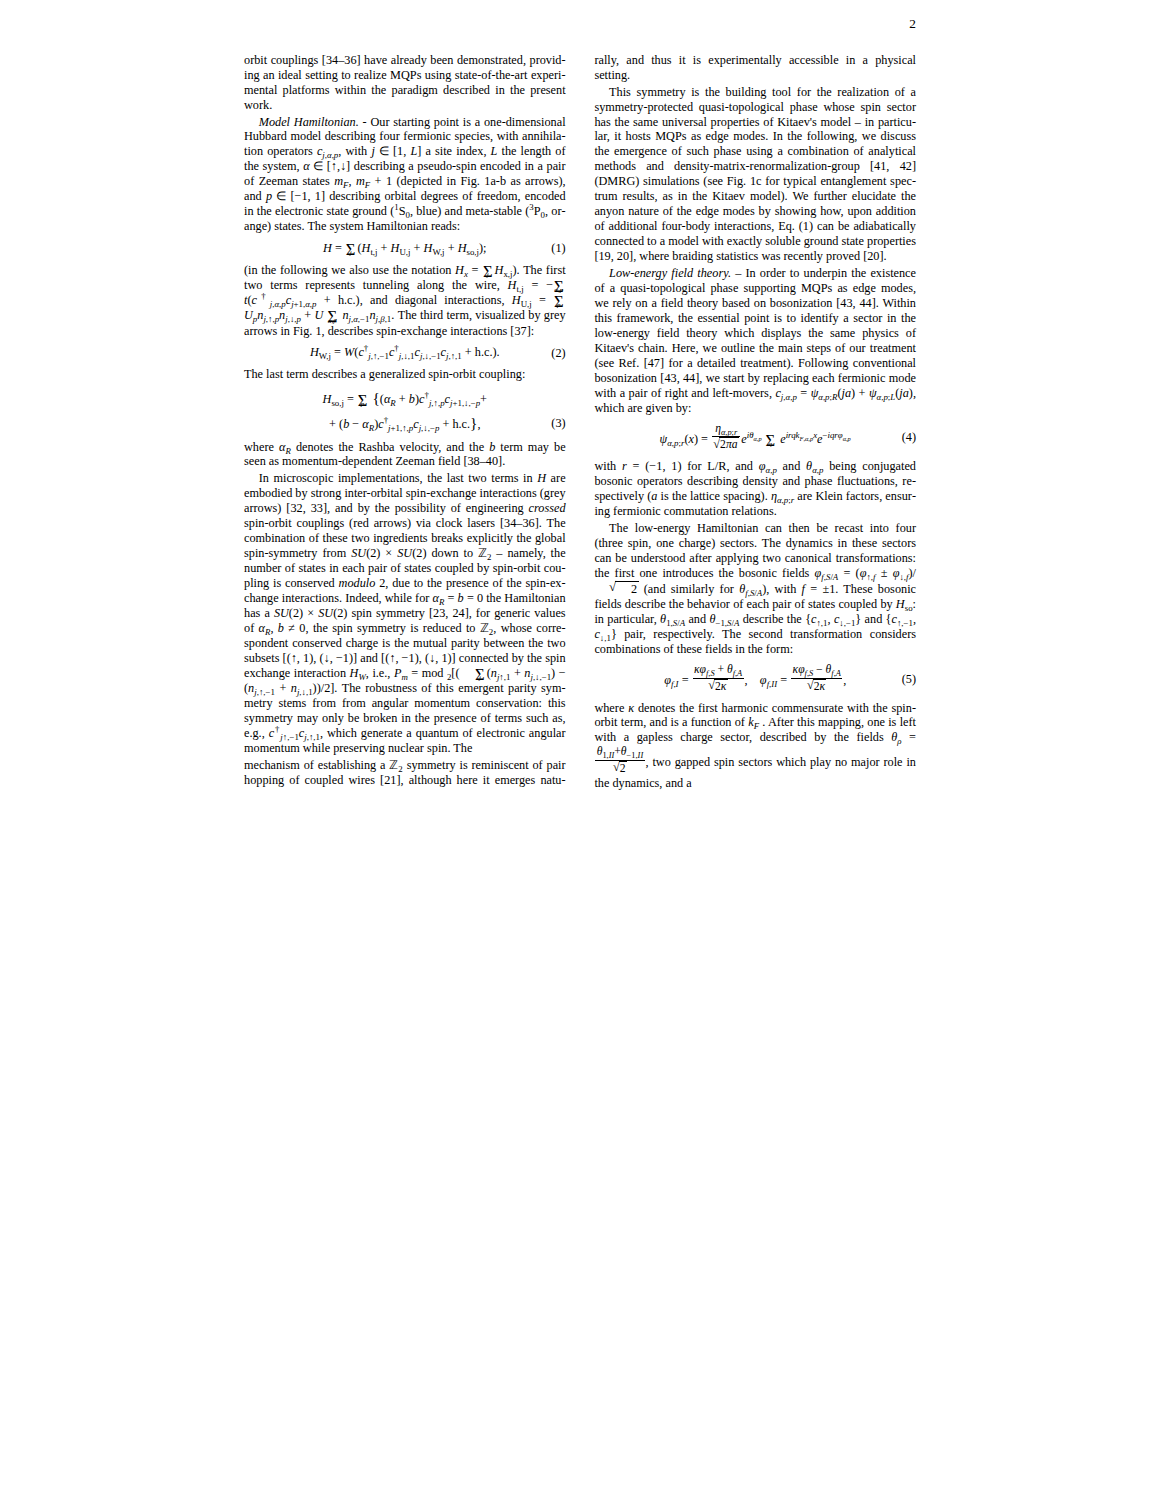2
orbit couplings [34–36] have already been demonstrated, providing an ideal setting to realize MQPs using state-of-the-art experimental platforms within the paradigm described in the present work.
Model Hamiltonian. - Our starting point is a one-dimensional Hubbard model describing four fermionic species, with annihilation operators cj,α,p, with j ∈ [1, L] a site index, L the length of the system, α ∈ [↑,↓] describing a pseudo-spin encoded in a pair of Zeeman states mF, mF + 1 (depicted in Fig. 1a-b as arrows), and p ∈ [−1, 1] describing orbital degrees of freedom, encoded in the electronic state ground (1S0, blue) and meta-stable (3P0, orange) states. The system Hamiltonian reads:
H = Σj(Ht,j + HU,j + HW,j + Hso,j); (1)
(in the following we also use the notation Hx = Σj Hx,j). The first two terms represents tunneling along the wire, Ht,j = −Σα,p t(c†j,α,pcj+1,α,p + h.c.), and diagonal interactions, HU,j = Σp Upnj,↑,pnj,↓,p + U Σα,β nj,α,−1nj,β,1. The third term, visualized by grey arrows in Fig. 1, describes spin-exchange interactions [37]:
HW,j = W(c†j,↑,−1c†j,↓,1cj,↓,−1cj,↑,1 + h.c.). (2)
The last term describes a generalized spin-orbit coupling:
Hso,j = Σp {(αR + b)c†j,↑,pcj+1,↓,−p+
+ (b − αR)c†j+1,↑,pcj,↓,−p + h.c.}, (3)
where αR denotes the Rashba velocity, and the b term may be seen as momentum-dependent Zeeman field [38–40].
In microscopic implementations, the last two terms in H are embodied by strong inter-orbital spin-exchange interactions (grey arrows) [32, 33], and by the possibility of engineering crossed spin-orbit couplings (red arrows) via clock lasers [34–36]. The combination of these two ingredients breaks explicitly the global spin-symmetry from SU(2) × SU(2) down to ℤ2 – namely, the number of states in each pair of states coupled by spin-orbit coupling is conserved modulo 2, due to the presence of the spin-exchange interactions. Indeed, while for αR = b = 0 the Hamiltonian has a SU(2) × SU(2) spin symmetry [23, 24], for generic values of αR, b ≠ 0, the spin symmetry is reduced to ℤ2, whose correspondent conserved charge is the mutual parity between the two subsets [(↑, 1), (↓, −1)] and [(↑, −1), (↓, 1)] connected by the spin exchange interaction HW, i.e., Pm = mod 2[(Σj(nj↑,1 + nj,↓,−1) − (nj,↑,−1 + nj,↓,1))/2]. The robustness of this emergent parity symmetry stems from from angular momentum conservation: this symmetry may only be broken in the presence of terms such as, e.g., c†j↑,−1cj,↑,1, which generate a quantum of electronic angular momentum while preserving nuclear spin. The
mechanism of establishing a ℤ2 symmetry is reminiscent of pair hopping of coupled wires [21], although here it emerges naturally, and thus it is experimentally accessible in a physical setting.
This symmetry is the building tool for the realization of a symmetry-protected quasi-topological phase whose spin sector has the same universal properties of Kitaev's model – in particular, it hosts MQPs as edge modes. In the following, we discuss the emergence of such phase using a combination of analytical methods and density-matrix-renormalization-group [41, 42] (DMRG) simulations (see Fig. 1c for typical entanglement spectrum results, as in the Kitaev model). We further elucidate the anyon nature of the edge modes by showing how, upon addition of additional four-body interactions, Eq. (1) can be adiabatically connected to a model with exactly soluble ground state properties [19, 20], where braiding statistics was recently proved [20].
Low-energy field theory. – In order to underpin the existence of a quasi-topological phase supporting MQPs as edge modes, we rely on a field theory based on bosonization [43, 44]. Within this framework, the essential point is to identify a sector in the low-energy field theory which displays the same physics of Kitaev's chain. Here, we outline the main steps of our treatment (see Ref. [47] for a detailed treatment). Following conventional bosonization [43, 44], we start by replacing each fermionic mode with a pair of right and left-movers, cj,α,p = ψα,p;R(ja) + ψα,p;L(ja), which are given by:
ψα,p;r(x) = ηα,p;r 2πa eiθα,p Σq eirqkF,α,pxe−iqrφα,p (4)
with r = (−1, 1) for L/R, and φα,p and θα,p being conjugated bosonic operators describing density and phase fluctuations, respectively (a is the lattice spacing). ηα,p;r are Klein factors, ensuring fermionic commutation relations.
The low-energy Hamiltonian can then be recast into four (three spin, one charge) sectors. The dynamics in these sectors can be understood after applying two canonical transformations: the first one introduces the bosonic fields φf,S/A = (φ↑,f ± φ↓,f)/2 (and similarly for θf,S/A), with f = ±1. These bosonic fields describe the behavior of each pair of states coupled by Hso: in particular, θ1,S/A and θ−1,S/A describe the {c↑,1, c↓,−1} and {c↑,−1, c↓,1} pair, respectively. The second transformation considers combinations of these fields in the form:
φf,I = κφf,S + θf,A 2κ, φf,II = κφf,S − θf,A 2κ, (5)
where κ denotes the first harmonic commensurate with the spin-orbit term, and is a function of kF . After this mapping, one is left with a gapless charge sector, described by the fields θρ = θ1,II+θ−1,II 2, two gapped spin sectors which play no major role in the dynamics, and a